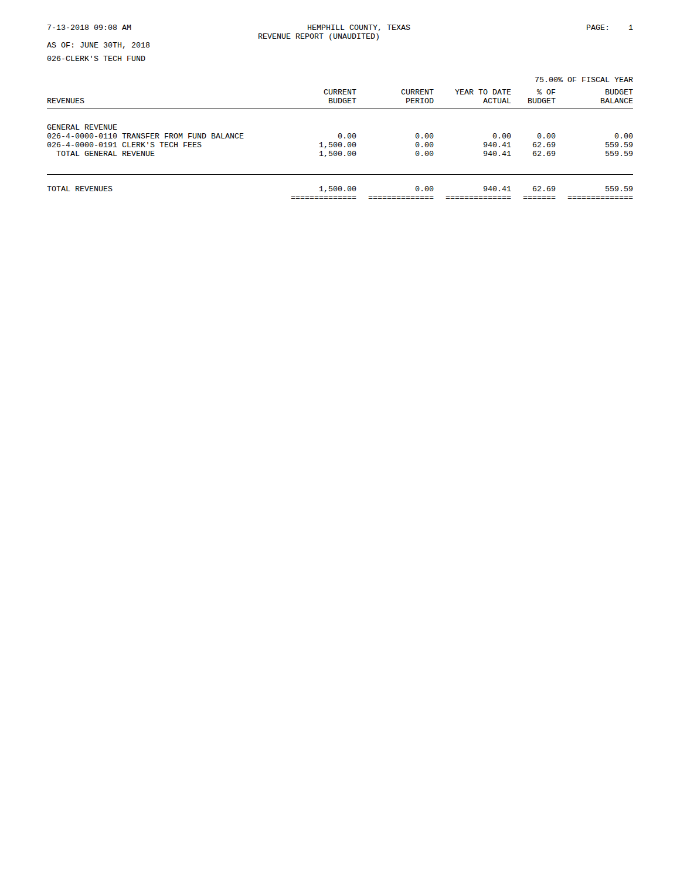7-13-2018 09:08 AM
HEMPHILL COUNTY, TEXAS
PAGE: 1
REVENUE REPORT (UNAUDITED)
AS OF: JUNE 30TH, 2018
026-CLERK'S TECH FUND
75.00% OF FISCAL YEAR
| | CURRENT | CURRENT | YEAR TO DATE | % OF | BUDGET |
| --- | --- | --- | --- | --- | --- |
| REVENUES | BUDGET | PERIOD | ACTUAL | BUDGET | BALANCE |
| GENERAL REVENUE | | | | | |
| 026-4-0000-0110 TRANSFER FROM FUND BALANCE | 0.00 | 0.00 | 0.00 | 0.00 | 0.00 |
| 026-4-0000-0191 CLERK'S TECH FEES | 1,500.00 | 0.00 | 940.41 | 62.69 | 559.59 |
| TOTAL GENERAL REVENUE | 1,500.00 | 0.00 | 940.41 | 62.69 | 559.59 |
| TOTAL REVENUES | 1,500.00 | 0.00 | 940.41 | 62.69 | 559.59 |
| | ============== | ============== | ============== | ======= | ============== |